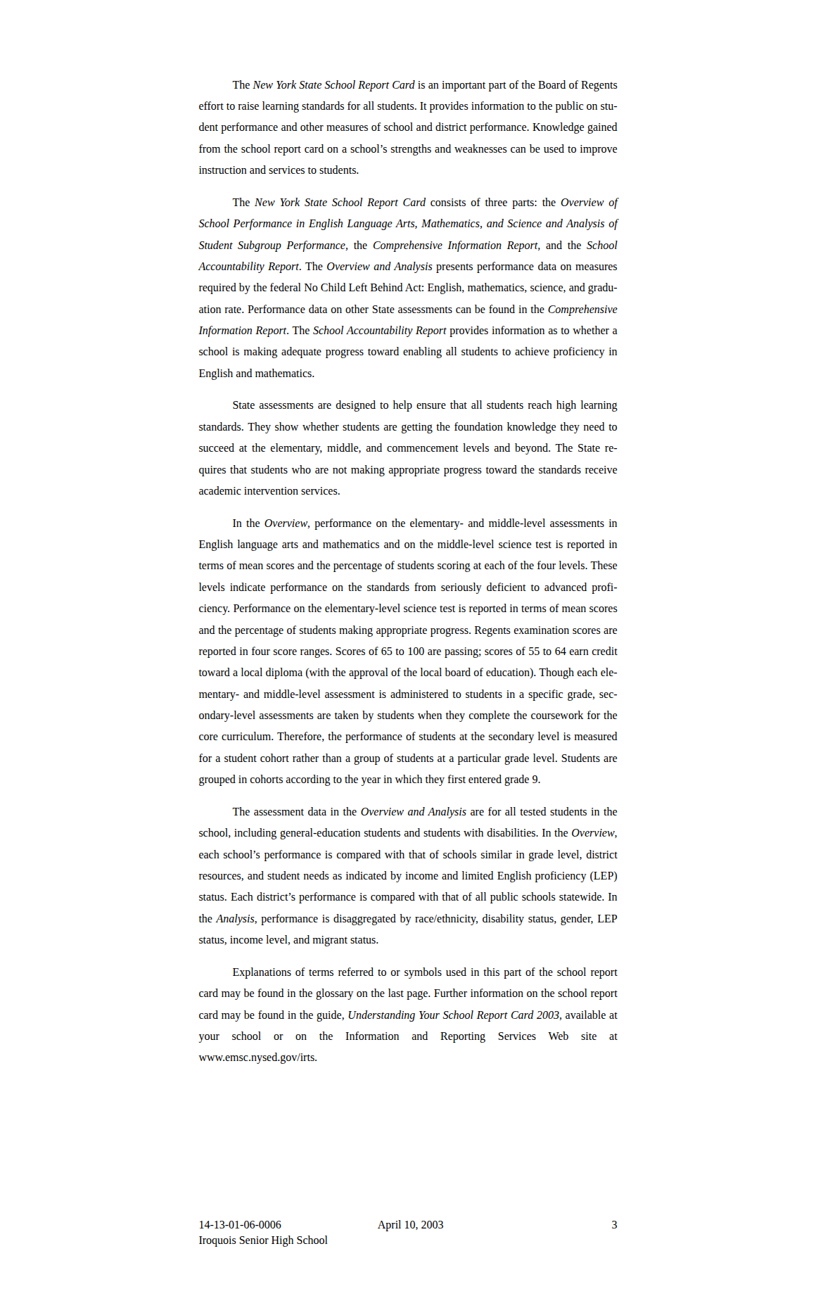The New York State School Report Card is an important part of the Board of Regents effort to raise learning standards for all students. It provides information to the public on student performance and other measures of school and district performance. Knowledge gained from the school report card on a school’s strengths and weaknesses can be used to improve instruction and services to students.
The New York State School Report Card consists of three parts: the Overview of School Performance in English Language Arts, Mathematics, and Science and Analysis of Student Subgroup Performance, the Comprehensive Information Report, and the School Accountability Report. The Overview and Analysis presents performance data on measures required by the federal No Child Left Behind Act: English, mathematics, science, and graduation rate. Performance data on other State assessments can be found in the Comprehensive Information Report. The School Accountability Report provides information as to whether a school is making adequate progress toward enabling all students to achieve proficiency in English and mathematics.
State assessments are designed to help ensure that all students reach high learning standards. They show whether students are getting the foundation knowledge they need to succeed at the elementary, middle, and commencement levels and beyond. The State requires that students who are not making appropriate progress toward the standards receive academic intervention services.
In the Overview, performance on the elementary- and middle-level assessments in English language arts and mathematics and on the middle-level science test is reported in terms of mean scores and the percentage of students scoring at each of the four levels. These levels indicate performance on the standards from seriously deficient to advanced proficiency. Performance on the elementary-level science test is reported in terms of mean scores and the percentage of students making appropriate progress. Regents examination scores are reported in four score ranges. Scores of 65 to 100 are passing; scores of 55 to 64 earn credit toward a local diploma (with the approval of the local board of education). Though each elementary- and middle-level assessment is administered to students in a specific grade, secondary-level assessments are taken by students when they complete the coursework for the core curriculum. Therefore, the performance of students at the secondary level is measured for a student cohort rather than a group of students at a particular grade level. Students are grouped in cohorts according to the year in which they first entered grade 9.
The assessment data in the Overview and Analysis are for all tested students in the school, including general-education students and students with disabilities. In the Overview, each school’s performance is compared with that of schools similar in grade level, district resources, and student needs as indicated by income and limited English proficiency (LEP) status. Each district’s performance is compared with that of all public schools statewide. In the Analysis, performance is disaggregated by race/ethnicity, disability status, gender, LEP status, income level, and migrant status.
Explanations of terms referred to or symbols used in this part of the school report card may be found in the glossary on the last page. Further information on the school report card may be found in the guide, Understanding Your School Report Card 2003, available at your school or on the Information and Reporting Services Web site at www.emsc.nysed.gov/irts.
14-13-01-06-0006
Iroquois Senior High School
April 10, 2003
3